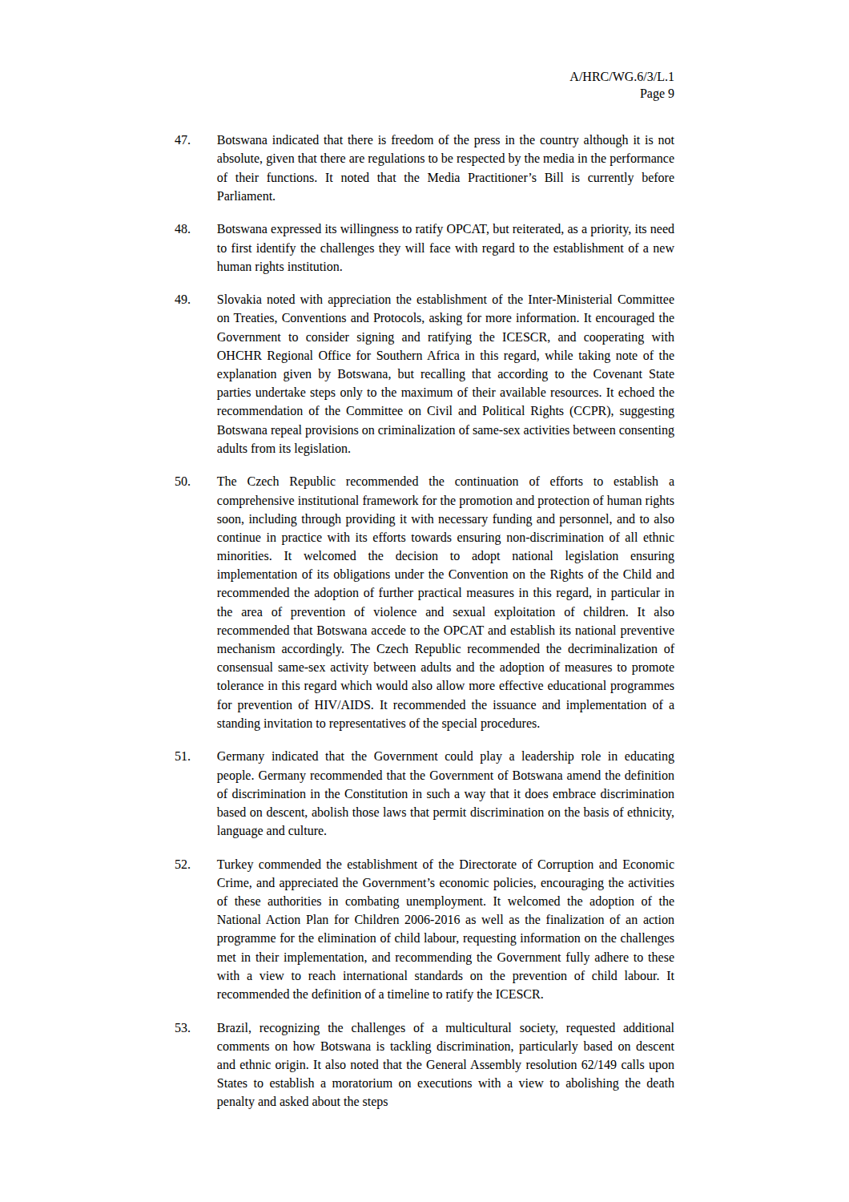A/HRC/WG.6/3/L.1
Page 9
47. Botswana indicated that there is freedom of the press in the country although it is not absolute, given that there are regulations to be respected by the media in the performance of their functions. It noted that the Media Practitioner’s Bill is currently before Parliament.
48. Botswana expressed its willingness to ratify OPCAT, but reiterated, as a priority, its need to first identify the challenges they will face with regard to the establishment of a new human rights institution.
49. Slovakia noted with appreciation the establishment of the Inter-Ministerial Committee on Treaties, Conventions and Protocols, asking for more information. It encouraged the Government to consider signing and ratifying the ICESCR, and cooperating with OHCHR Regional Office for Southern Africa in this regard, while taking note of the explanation given by Botswana, but recalling that according to the Covenant State parties undertake steps only to the maximum of their available resources. It echoed the recommendation of the Committee on Civil and Political Rights (CCPR), suggesting Botswana repeal provisions on criminalization of same-sex activities between consenting adults from its legislation.
50. The Czech Republic recommended the continuation of efforts to establish a comprehensive institutional framework for the promotion and protection of human rights soon, including through providing it with necessary funding and personnel, and to also continue in practice with its efforts towards ensuring non-discrimination of all ethnic minorities. It welcomed the decision to adopt national legislation ensuring implementation of its obligations under the Convention on the Rights of the Child and recommended the adoption of further practical measures in this regard, in particular in the area of prevention of violence and sexual exploitation of children. It also recommended that Botswana accede to the OPCAT and establish its national preventive mechanism accordingly. The Czech Republic recommended the decriminalization of consensual same-sex activity between adults and the adoption of measures to promote tolerance in this regard which would also allow more effective educational programmes for prevention of HIV/AIDS. It recommended the issuance and implementation of a standing invitation to representatives of the special procedures.
51. Germany indicated that the Government could play a leadership role in educating people. Germany recommended that the Government of Botswana amend the definition of discrimination in the Constitution in such a way that it does embrace discrimination based on descent, abolish those laws that permit discrimination on the basis of ethnicity, language and culture.
52. Turkey commended the establishment of the Directorate of Corruption and Economic Crime, and appreciated the Government’s economic policies, encouraging the activities of these authorities in combating unemployment. It welcomed the adoption of the National Action Plan for Children 2006-2016 as well as the finalization of an action programme for the elimination of child labour, requesting information on the challenges met in their implementation, and recommending the Government fully adhere to these with a view to reach international standards on the prevention of child labour. It recommended the definition of a timeline to ratify the ICESCR.
53. Brazil, recognizing the challenges of a multicultural society, requested additional comments on how Botswana is tackling discrimination, particularly based on descent and ethnic origin. It also noted that the General Assembly resolution 62/149 calls upon States to establish a moratorium on executions with a view to abolishing the death penalty and asked about the steps